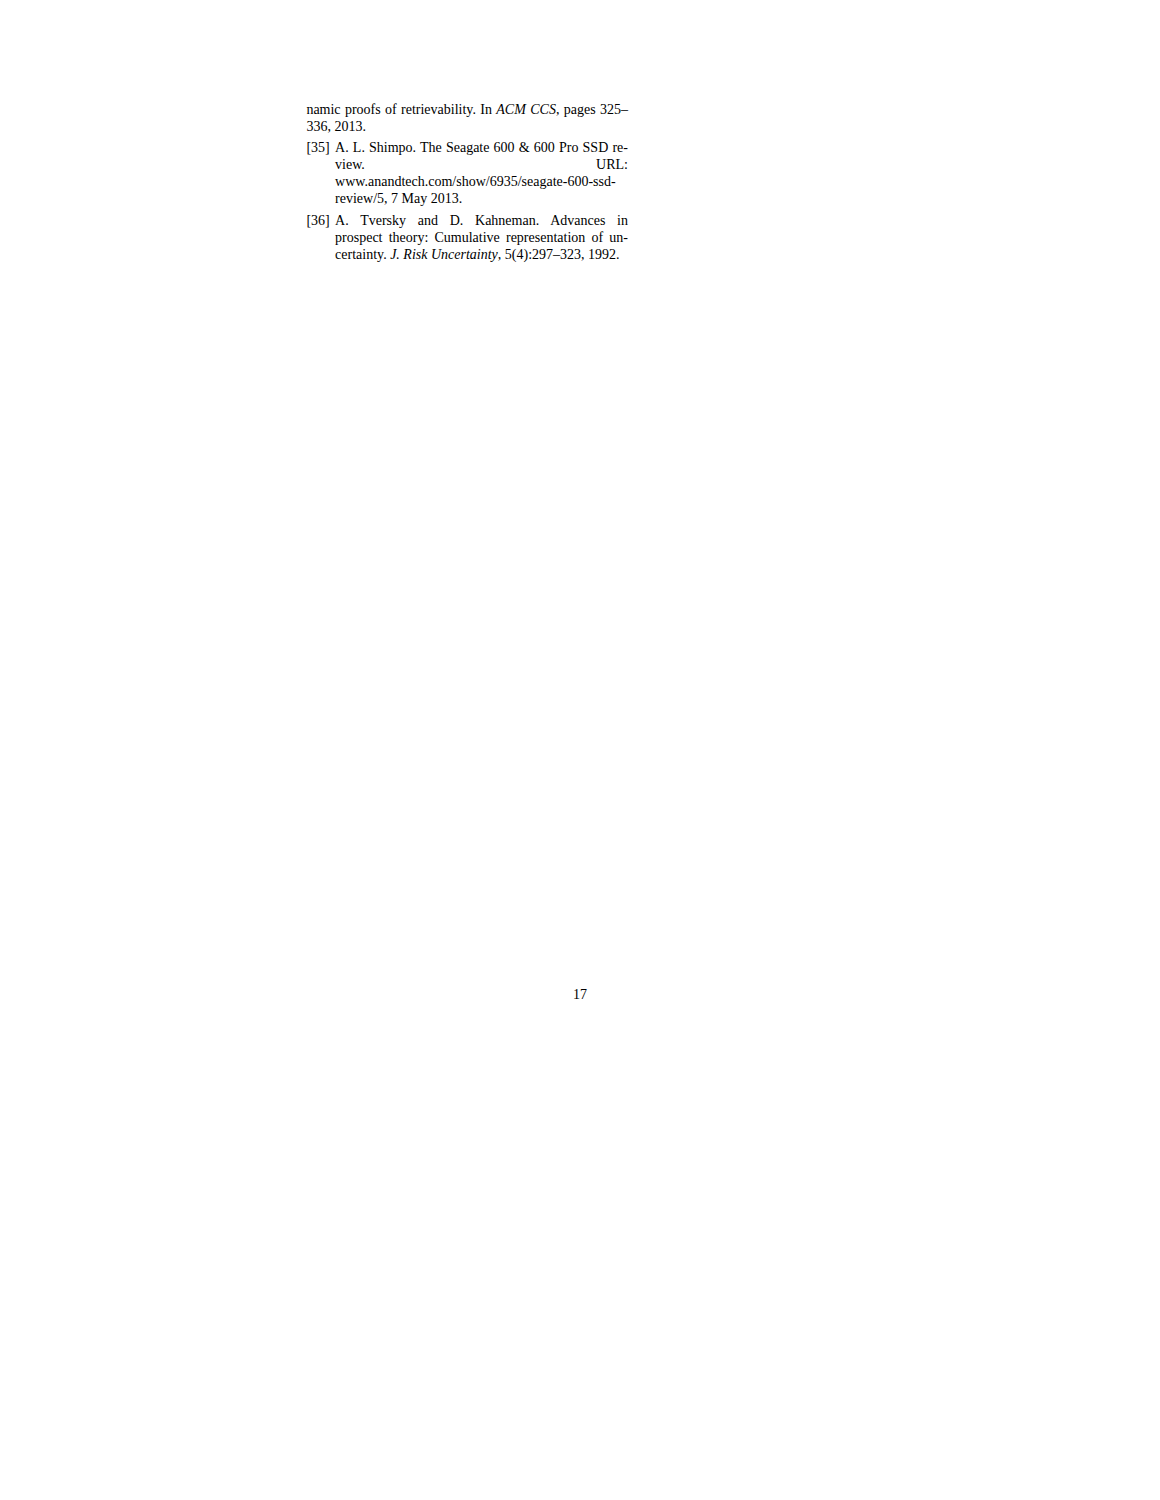namic proofs of retrievability. In ACM CCS, pages 325–336, 2013.
[35] A. L. Shimpo. The Seagate 600 & 600 Pro SSD review. URL: www.anandtech.com/show/6935/seagate-600-ssd-review/5, 7 May 2013.
[36] A. Tversky and D. Kahneman. Advances in prospect theory: Cumulative representation of uncertainty. J. Risk Uncertainty, 5(4):297–323, 1992.
17